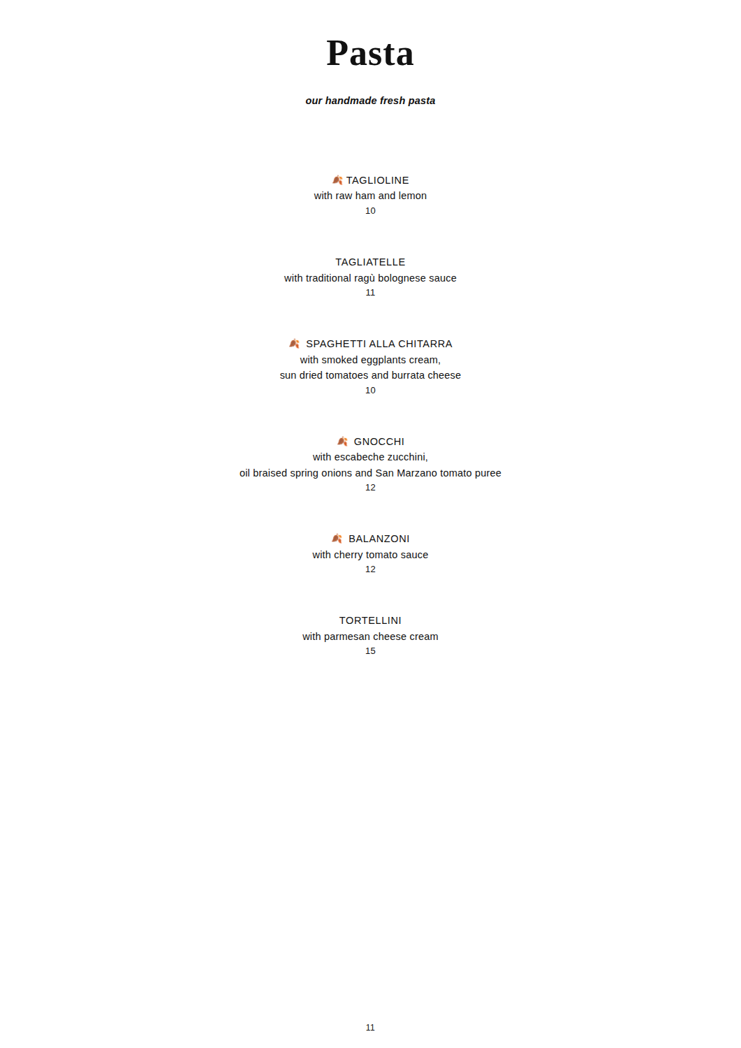Pasta
our handmade fresh pasta
🍂TAGLIOLINE
with raw ham and lemon
10
TAGLIATELLE
with traditional ragù bolognese sauce
11
🍂 SPAGHETTI ALLA CHITARRA
with smoked eggplants cream,
sun dried tomatoes and burrata cheese
10
🍂 GNOCCHI
with escabeche zucchini,
oil braised spring onions and San Marzano tomato puree
12
🍂 BALANZONI
with cherry tomato sauce
12
TORTELLINI
with parmesan cheese cream
15
11